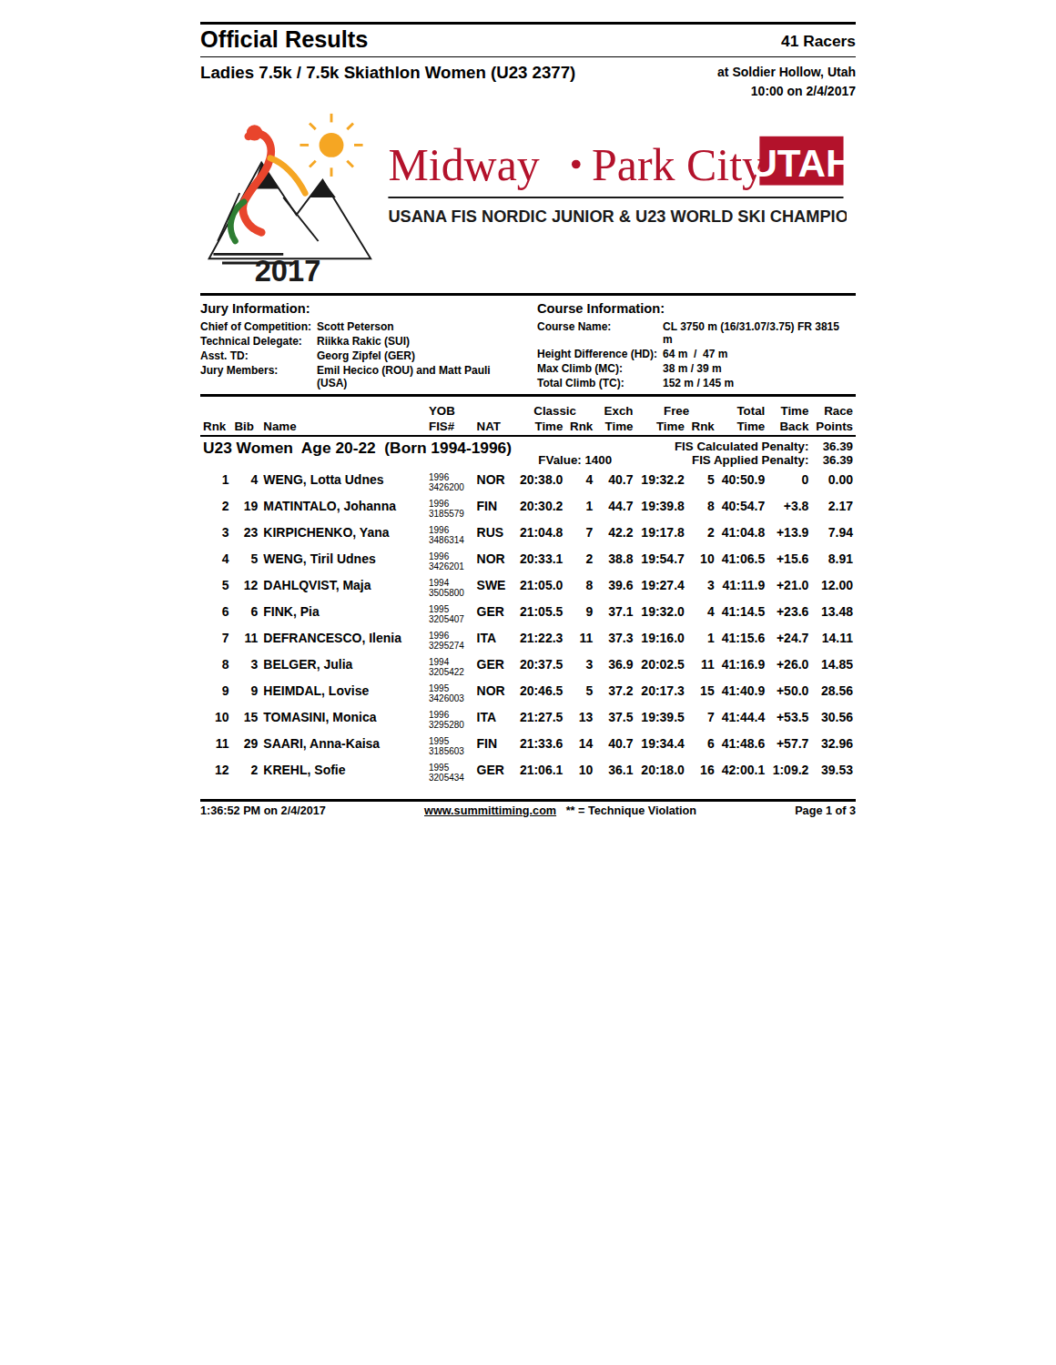Official Results
41 Racers
Ladies 7.5k / 7.5k Skiathlon Women (U23 2377)
at Soldier Hollow, Utah
10:00 on 2/4/2017
2017 Midway Park City UTAH USANA FIS NORDIC JUNIOR & U23 WORLD SKI CHAMPIONSHIPS
Jury Information:
| Chief of Competition: | Scott Peterson |
| Technical Delegate: | Riikka Rakic (SUI) |
| Asst. TD: | Georg Zipfel (GER) |
| Jury Members: | Emil Hecico (ROU) and Matt Pauli (USA) |
Course Information:
| Course Name: | CL 3750 m (16/31.07/3.75) FR 3815 m |
| Height Difference (HD): | 64 m / 47 m |
| Max Climb (MC): | 38 m / 39 m |
| Total Climb (TC): | 152 m / 145 m |
| | | | YOB | | Classic | Exch | Free | Total | Time | Race |
| --- | --- | --- | --- | --- | --- | --- | --- | --- | --- | --- |
| Rnk | Bib | Name | FIS# | NAT | Time | Rnk | Time | Time | Rnk | Time | Back | Points |
| U23 Women Age 20-22 (Born 1994-1996) | FValue: 1400 | FIS Calculated Penalty: FIS Applied Penalty: | 36.39 36.39 |
| 1 | 4 | WENG, Lotta Udnes | 1996 3426200 | NOR | 20:38.0 | 4 | 40.7 | 19:32.2 | 5 | 40:50.9 | 0 | 0.00 |
| 2 | 19 | MATINTALO, Johanna | 1996 3185579 | FIN | 20:30.2 | 1 | 44.7 | 19:39.8 | 8 | 40:54.7 | +3.8 | 2.17 |
| 3 | 23 | KIRPICHENKO, Yana | 1996 3486314 | RUS | 21:04.8 | 7 | 42.2 | 19:17.8 | 2 | 41:04.8 | +13.9 | 7.94 |
| 4 | 5 | WENG, Tiril Udnes | 1996 3426201 | NOR | 20:33.1 | 2 | 38.8 | 19:54.7 | 10 | 41:06.5 | +15.6 | 8.91 |
| 5 | 12 | DAHLQVIST, Maja | 1994 3505800 | SWE | 21:05.0 | 8 | 39.6 | 19:27.4 | 3 | 41:11.9 | +21.0 | 12.00 |
| 6 | 6 | FINK, Pia | 1995 3205407 | GER | 21:05.5 | 9 | 37.1 | 19:32.0 | 4 | 41:14.5 | +23.6 | 13.48 |
| 7 | 11 | DEFRANCESCO, Ilenia | 1996 3295274 | ITA | 21:22.3 | 11 | 37.3 | 19:16.0 | 1 | 41:15.6 | +24.7 | 14.11 |
| 8 | 3 | BELGER, Julia | 1994 3205422 | GER | 20:37.5 | 3 | 36.9 | 20:02.5 | 11 | 41:16.9 | +26.0 | 14.85 |
| 9 | 9 | HEIMDAL, Lovise | 1995 3426003 | NOR | 20:46.5 | 5 | 37.2 | 20:17.3 | 15 | 41:40.9 | +50.0 | 28.56 |
| 10 | 15 | TOMASINI, Monica | 1996 3295280 | ITA | 21:27.5 | 13 | 37.5 | 19:39.5 | 7 | 41:44.4 | +53.5 | 30.56 |
| 11 | 29 | SAARI, Anna-Kaisa | 1995 3185603 | FIN | 21:33.6 | 14 | 40.7 | 19:34.4 | 6 | 41:48.6 | +57.7 | 32.96 |
| 12 | 2 | KREHL, Sofie | 1995 3205434 | GER | 21:06.1 | 10 | 36.1 | 20:18.0 | 16 | 42:00.1 | 1:09.2 | 39.53 |
1:36:52 PM on 2/4/2017
www.summittiming.com ** = Technique Violation
Page 1 of 3